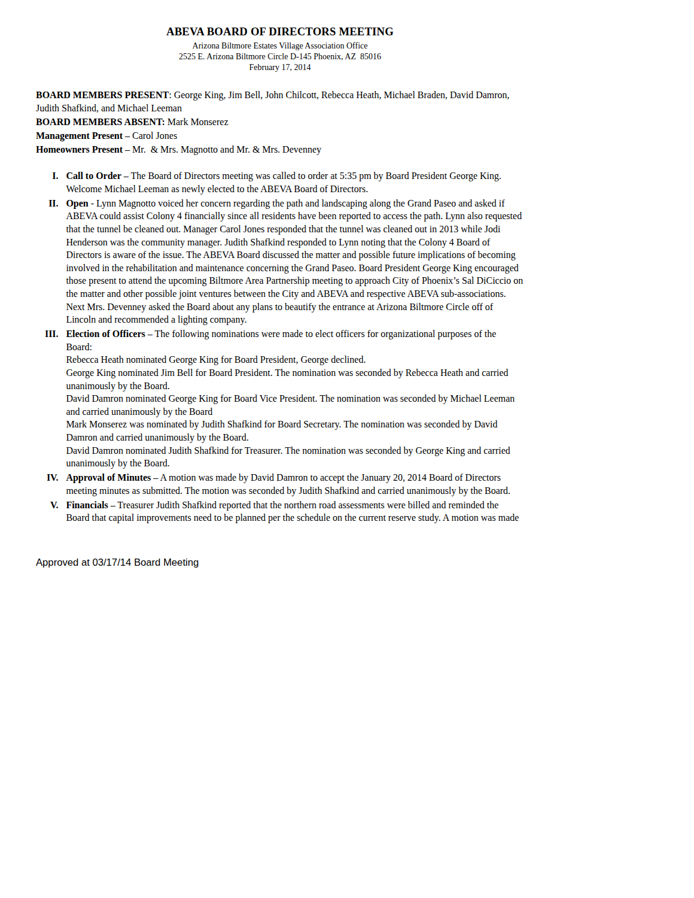ABEVA BOARD OF DIRECTORS MEETING
Arizona Biltmore Estates Village Association Office
2525 E. Arizona Biltmore Circle D-145 Phoenix, AZ 85016
February 17, 2014
BOARD MEMBERS PRESENT: George King, Jim Bell, John Chilcott, Rebecca Heath, Michael Braden, David Damron, Judith Shafkind, and Michael Leeman
BOARD MEMBERS ABSENT: Mark Monserez
Management Present – Carol Jones
Homeowners Present – Mr. & Mrs. Magnotto and Mr. & Mrs. Devenney
Call to Order – The Board of Directors meeting was called to order at 5:35 pm by Board President George King. Welcome Michael Leeman as newly elected to the ABEVA Board of Directors.
Open - Lynn Magnotto voiced her concern regarding the path and landscaping along the Grand Paseo and asked if ABEVA could assist Colony 4 financially since all residents have been reported to access the path. Lynn also requested that the tunnel be cleaned out. Manager Carol Jones responded that the tunnel was cleaned out in 2013 while Jodi Henderson was the community manager. Judith Shafkind responded to Lynn noting that the Colony 4 Board of Directors is aware of the issue. The ABEVA Board discussed the matter and possible future implications of becoming involved in the rehabilitation and maintenance concerning the Grand Paseo. Board President George King encouraged those present to attend the upcoming Biltmore Area Partnership meeting to approach City of Phoenix’s Sal DiCiccio on the matter and other possible joint ventures between the City and ABEVA and respective ABEVA sub-associations.
Next Mrs. Devenney asked the Board about any plans to beautify the entrance at Arizona Biltmore Circle off of Lincoln and recommended a lighting company.
Election of Officers – The following nominations were made to elect officers for organizational purposes of the Board:
Rebecca Heath nominated George King for Board President, George declined.
George King nominated Jim Bell for Board President. The nomination was seconded by Rebecca Heath and carried unanimously by the Board.
David Damron nominated George King for Board Vice President. The nomination was seconded by Michael Leeman and carried unanimously by the Board
Mark Monserez was nominated by Judith Shafkind for Board Secretary. The nomination was seconded by David Damron and carried unanimously by the Board.
David Damron nominated Judith Shafkind for Treasurer. The nomination was seconded by George King and carried unanimously by the Board.
Approval of Minutes – A motion was made by David Damron to accept the January 20, 2014 Board of Directors meeting minutes as submitted. The motion was seconded by Judith Shafkind and carried unanimously by the Board.
Financials – Treasurer Judith Shafkind reported that the northern road assessments were billed and reminded the Board that capital improvements need to be planned per the schedule on the current reserve study. A motion was made
Approved at 03/17/14 Board Meeting